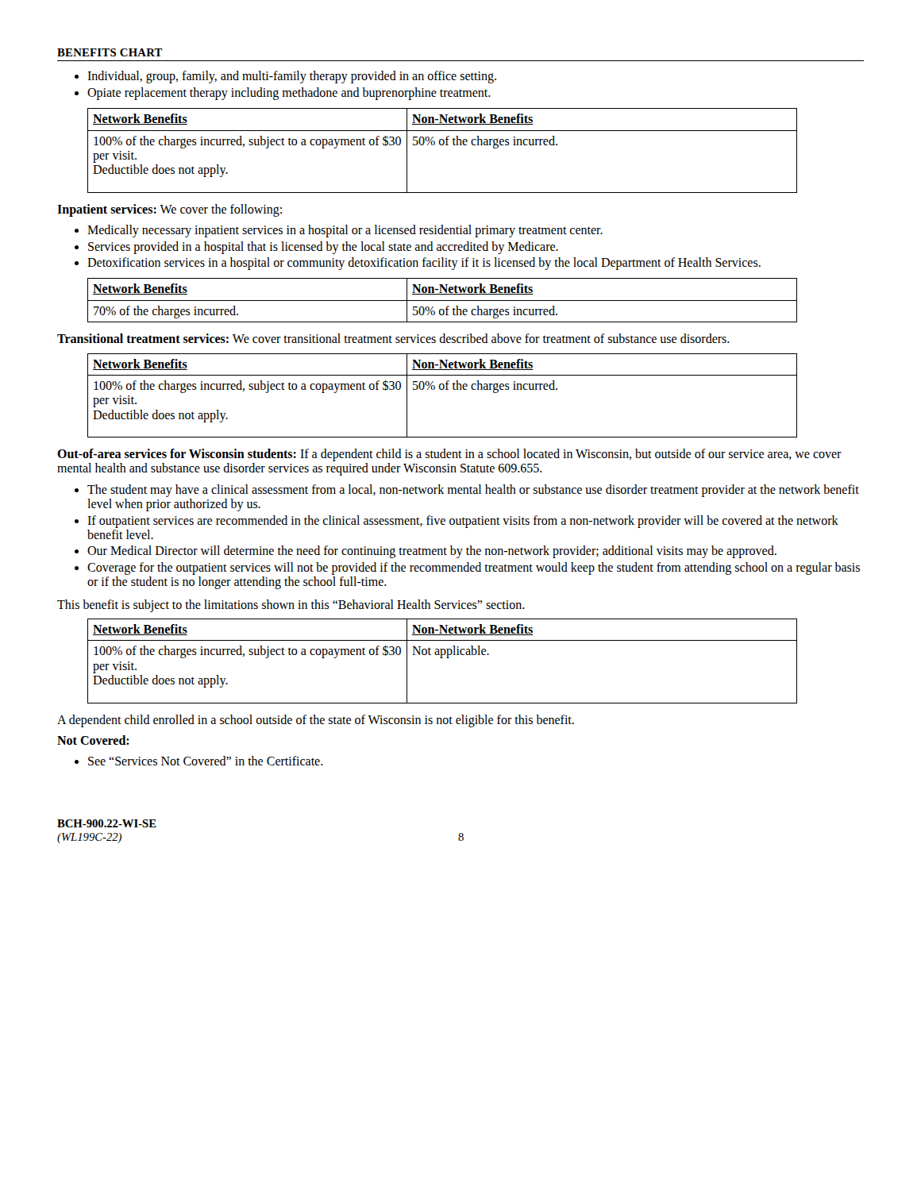BENEFITS CHART
Individual, group, family, and multi-family therapy provided in an office setting.
Opiate replacement therapy including methadone and buprenorphine treatment.
| Network Benefits | Non-Network Benefits |
| --- | --- |
| 100% of the charges incurred, subject to a copayment of $30 per visit. Deductible does not apply. | 50% of the charges incurred. |
Inpatient services: We cover the following:
Medically necessary inpatient services in a hospital or a licensed residential primary treatment center.
Services provided in a hospital that is licensed by the local state and accredited by Medicare.
Detoxification services in a hospital or community detoxification facility if it is licensed by the local Department of Health Services.
| Network Benefits | Non-Network Benefits |
| --- | --- |
| 70% of the charges incurred. | 50% of the charges incurred. |
Transitional treatment services: We cover transitional treatment services described above for treatment of substance use disorders.
| Network Benefits | Non-Network Benefits |
| --- | --- |
| 100% of the charges incurred, subject to a copayment of $30 per visit. Deductible does not apply. | 50% of the charges incurred. |
Out-of-area services for Wisconsin students: If a dependent child is a student in a school located in Wisconsin, but outside of our service area, we cover mental health and substance use disorder services as required under Wisconsin Statute 609.655.
The student may have a clinical assessment from a local, non-network mental health or substance use disorder treatment provider at the network benefit level when prior authorized by us.
If outpatient services are recommended in the clinical assessment, five outpatient visits from a non-network provider will be covered at the network benefit level.
Our Medical Director will determine the need for continuing treatment by the non-network provider; additional visits may be approved.
Coverage for the outpatient services will not be provided if the recommended treatment would keep the student from attending school on a regular basis or if the student is no longer attending the school full-time.
This benefit is subject to the limitations shown in this “Behavioral Health Services” section.
| Network Benefits | Non-Network Benefits |
| --- | --- |
| 100% of the charges incurred, subject to a copayment of $30 per visit. Deductible does not apply. | Not applicable. |
A dependent child enrolled in a school outside of the state of Wisconsin is not eligible for this benefit.
Not Covered:
See “Services Not Covered” in the Certificate.
BCH-900.22-WI-SE
(WL199C-22) 8